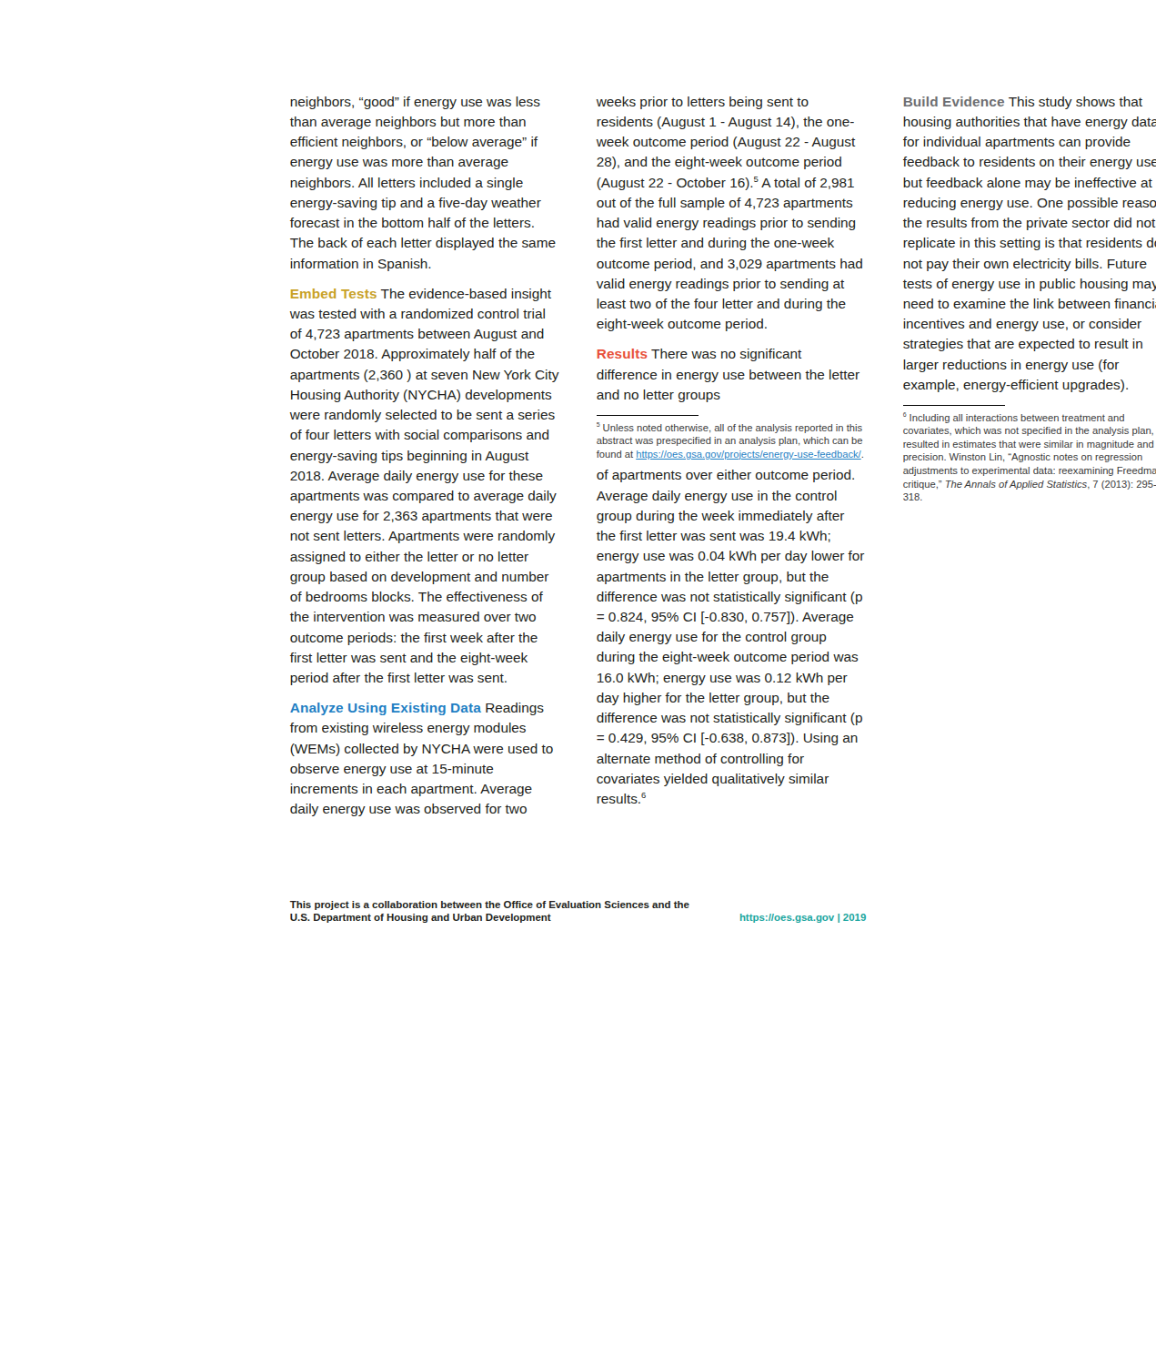neighbors, “good” if energy use was less than average neighbors but more than efficient neighbors, or “below average” if energy use was more than average neighbors. All letters included a single energy-saving tip and a five-day weather forecast in the bottom half of the letters. The back of each letter displayed the same information in Spanish.
Embed Tests The evidence-based insight was tested with a randomized control trial of 4,723 apartments between August and October 2018. Approximately half of the apartments (2,360 ) at seven New York City Housing Authority (NYCHA) developments were randomly selected to be sent a series of four letters with social comparisons and energy-saving tips beginning in August 2018. Average daily energy use for these apartments was compared to average daily energy use for 2,363 apartments that were not sent letters. Apartments were randomly assigned to either the letter or no letter group based on development and number of bedrooms blocks. The effectiveness of the intervention was measured over two outcome periods: the first week after the first letter was sent and the eight-week period after the first letter was sent.
Analyze Using Existing Data Readings from existing wireless energy modules (WEMs) collected by NYCHA were used to observe energy use at 15-minute increments in each apartment. Average daily energy use was observed for two weeks prior to letters being sent to residents (August 1 - August 14), the one-week outcome period (August 22 - August 28), and the eight-week outcome period (August 22 - October 16).5 A total of 2,981 out of the full sample of 4,723 apartments had valid energy readings prior to sending the first letter and during the one-week outcome period, and 3,029 apartments had valid energy readings prior to sending at least two of the four letter and during the eight-week outcome period.
Results There was no significant difference in energy use between the letter and no letter groups
5 Unless noted otherwise, all of the analysis reported in this abstract was prespecified in an analysis plan, which can be found at https://oes.gsa.gov/projects/energy-use-feedback/.
of apartments over either outcome period. Average daily energy use in the control group during the week immediately after the first letter was sent was 19.4 kWh; energy use was 0.04 kWh per day lower for apartments in the letter group, but the difference was not statistically significant (p = 0.824, 95% CI [-0.830, 0.757]). Average daily energy use for the control group during the eight-week outcome period was 16.0 kWh; energy use was 0.12 kWh per day higher for the letter group, but the difference was not statistically significant (p = 0.429, 95% CI [-0.638, 0.873]). Using an alternate method of controlling for covariates yielded qualitatively similar results.6
Build Evidence This study shows that housing authorities that have energy data for individual apartments can provide feedback to residents on their energy use, but feedback alone may be ineffective at reducing energy use. One possible reason the results from the private sector did not replicate in this setting is that residents do not pay their own electricity bills. Future tests of energy use in public housing may need to examine the link between financial incentives and energy use, or consider strategies that are expected to result in larger reductions in energy use (for example, energy-efficient upgrades).
6 Including all interactions between treatment and covariates, which was not specified in the analysis plan, resulted in estimates that were similar in magnitude and precision. Winston Lin, “Agnostic notes on regression adjustments to experimental data: reexamining Freedman’s critique,” The Annals of Applied Statistics, 7 (2013): 295-318.
This project is a collaboration between the Office of Evaluation Sciences and the U.S. Department of Housing and Urban Development
https://oes.gsa.gov | 2019